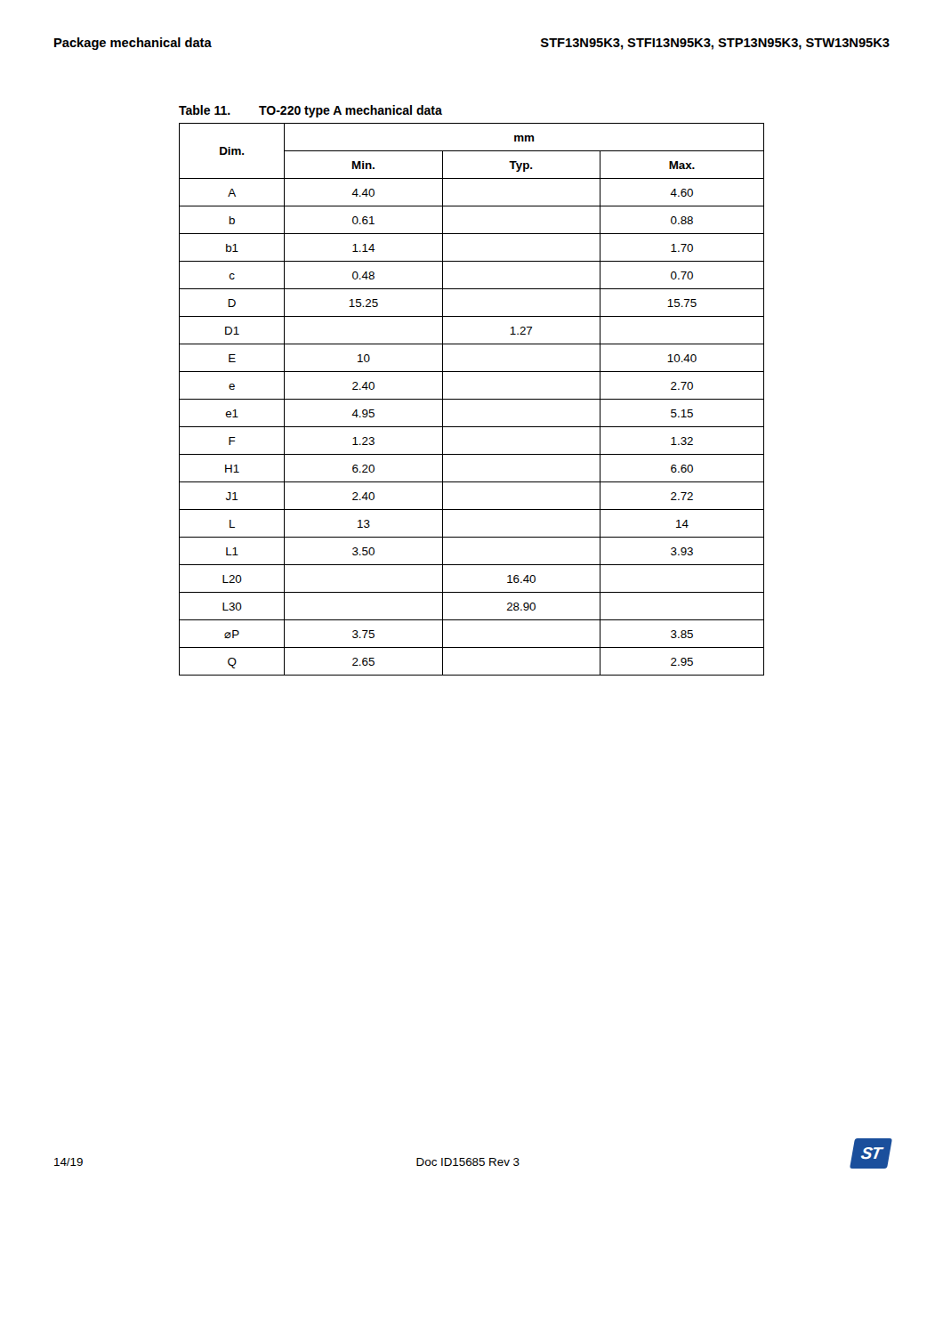Package mechanical data
STF13N95K3, STFI13N95K3, STP13N95K3, STW13N95K3
Table 11. TO-220 type A mechanical data
| Dim. | mm |
| --- | --- |
| Min. | Typ. | Max. |
| A | 4.40 | | 4.60 |
| b | 0.61 | | 0.88 |
| b1 | 1.14 | | 1.70 |
| c | 0.48 | | 0.70 |
| D | 15.25 | | 15.75 |
| D1 | | 1.27 | |
| E | 10 | | 10.40 |
| e | 2.40 | | 2.70 |
| e1 | 4.95 | | 5.15 |
| F | 1.23 | | 1.32 |
| H1 | 6.20 | | 6.60 |
| J1 | 2.40 | | 2.72 |
| L | 13 | | 14 |
| L1 | 3.50 | | 3.93 |
| L20 | | 16.40 | |
| L30 | | 28.90 | |
| ⌀P | 3.75 | | 3.85 |
| Q | 2.65 | | 2.95 |
14/19
Doc ID15685 Rev 3
ST